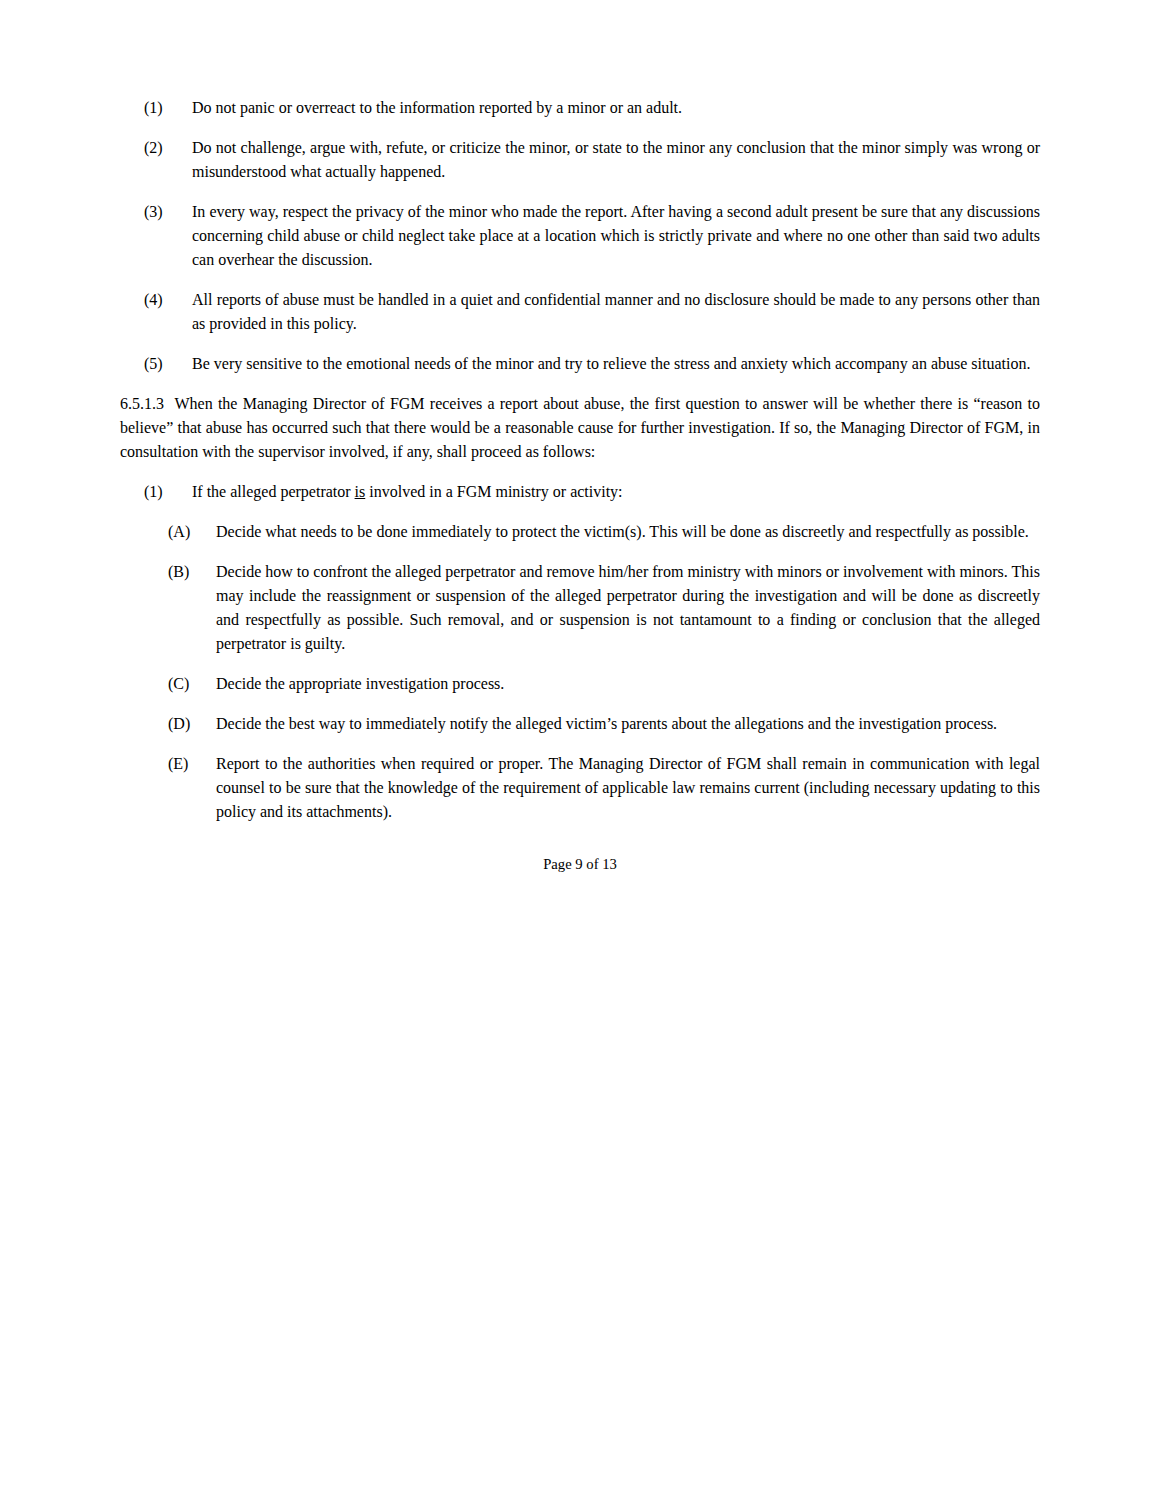(1)
Do not panic or overreact to the information reported by a minor or an adult.
(2)
Do not challenge, argue with, refute, or criticize the minor, or state to the minor any conclusion that the minor simply was wrong or misunderstood what actually happened.
(3)
In every way, respect the privacy of the minor who made the report. After having a second adult present be sure that any discussions concerning child abuse or child neglect take place at a location which is strictly private and where no one other than said two adults can overhear the discussion.
(4)
All reports of abuse must be handled in a quiet and confidential manner and no disclosure should be made to any persons other than as provided in this policy.
(5)
Be very sensitive to the emotional needs of the minor and try to relieve the stress and anxiety which accompany an abuse situation.
6.5.1.3 When the Managing Director of FGM receives a report about abuse, the first question to answer will be whether there is “reason to believe” that abuse has occurred such that there would be a reasonable cause for further investigation. If so, the Managing Director of FGM, in consultation with the supervisor involved, if any, shall proceed as follows:
(1)
If the alleged perpetrator is involved in a FGM ministry or activity:
(A)
Decide what needs to be done immediately to protect the victim(s). This will be done as discreetly and respectfully as possible.
(B)
Decide how to confront the alleged perpetrator and remove him/her from ministry with minors or involvement with minors. This may include the reassignment or suspension of the alleged perpetrator during the investigation and will be done as discreetly and respectfully as possible. Such removal, and or suspension is not tantamount to a finding or conclusion that the alleged perpetrator is guilty.
(C)
Decide the appropriate investigation process.
(D)
Decide the best way to immediately notify the alleged victim’s parents about the allegations and the investigation process.
(E)
Report to the authorities when required or proper. The Managing Director of FGM shall remain in communication with legal counsel to be sure that the knowledge of the requirement of applicable law remains current (including necessary updating to this policy and its attachments).
Page 9 of 13